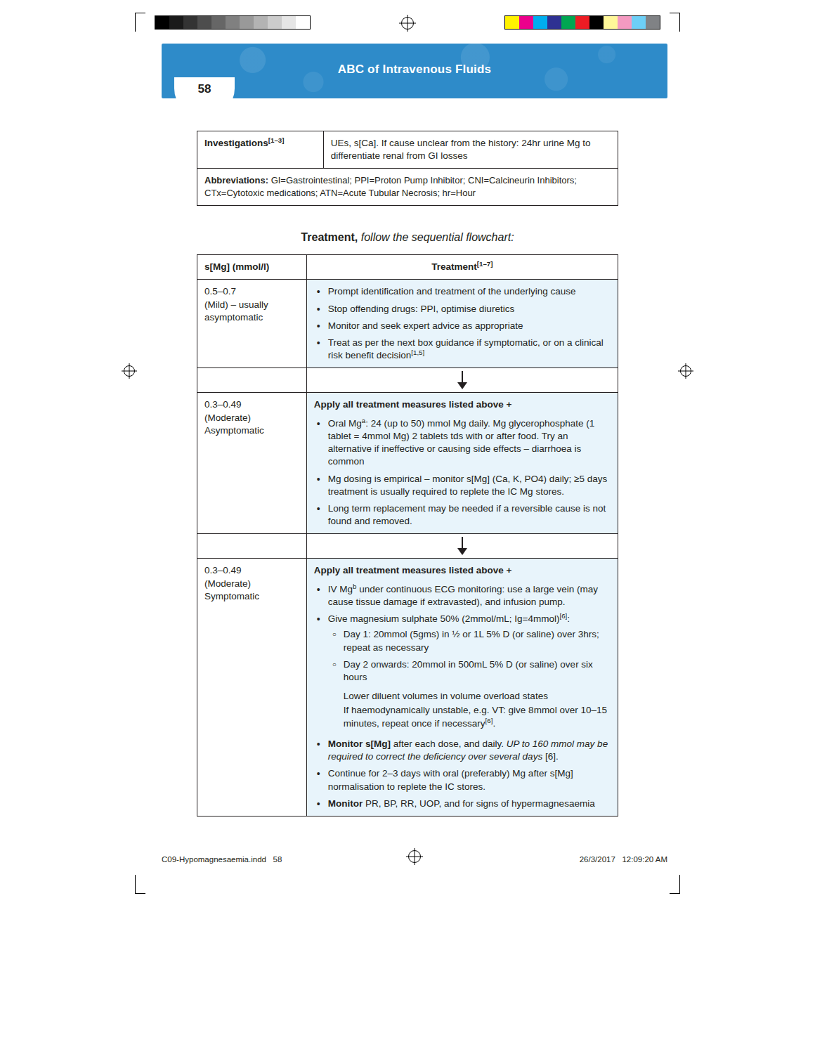ABC of Intravenous Fluids
58
| Investigations [1–3] | UEs, s[Ca]. If cause unclear from the history: 24hr urine Mg to differentiate renal from GI losses |
| Abbreviations: GI=Gastrointestinal; PPI=Proton Pump Inhibitor; CNI=Calcineurin Inhibitors; CTx=Cytotoxic medications; ATN=Acute Tubular Necrosis; hr=Hour |
Treatment, follow the sequential flowchart:
| s[Mg] (mmol/l) | Treatment [1–7] |
| --- | --- |
| 0.5–0.7 (Mild) – usually asymptomatic | Prompt identification and treatment of the underlying cause Stop offending drugs: PPI, optimise diuretics Monitor and seek expert advice as appropriate Treat as per the next box guidance if symptomatic, or on a clinical risk benefit decision [1,5] |
| 0.3–0.49 (Moderate) Asymptomatic | Apply all treatment measures listed above + Oral Mg a : 24 (up to 50) mmol Mg daily. Mg glycerophosphate (1 tablet = 4mmol Mg) 2 tablets tds with or after food. Try an alternative if ineffective or causing side effects – diarrhoea is common Mg dosing is empirical – monitor s[Mg] (Ca, K, PO4) daily; ≥5 days treatment is usually required to replete the IC Mg stores. Long term replacement may be needed if a reversible cause is not found and removed. |
| 0.3–0.49 (Moderate) Symptomatic | Apply all treatment measures listed above + IV Mg b under continuous ECG monitoring: use a large vein (may cause tissue damage if extravasted), and infusion pump. Give magnesium sulphate 50% (2mmol/mL; Ig=4mmol) [6] : Day 1: 20mmol (5gms) in ½ or 1L 5% D (or saline) over 3hrs; repeat as necessary Day 2 onwards: 20mmol in 500mL 5% D (or saline) over six hours Lower diluent volumes in volume overload states If haemodynamically unstable, e.g. VT: give 8mmol over 10–15 minutes, repeat once if necessary [6] . Monitor s[Mg] after each dose, and daily. UP to 160 mmol may be required to correct the deficiency over several days [6]. Continue for 2–3 days with oral (preferably) Mg after s[Mg] normalisation to replete the IC stores. Monitor PR, BP, RR, UOP, and for signs of hypermagnesaemia |
C09-Hypomagnesaemia.indd 58
26/3/2017 12:09:20 AM